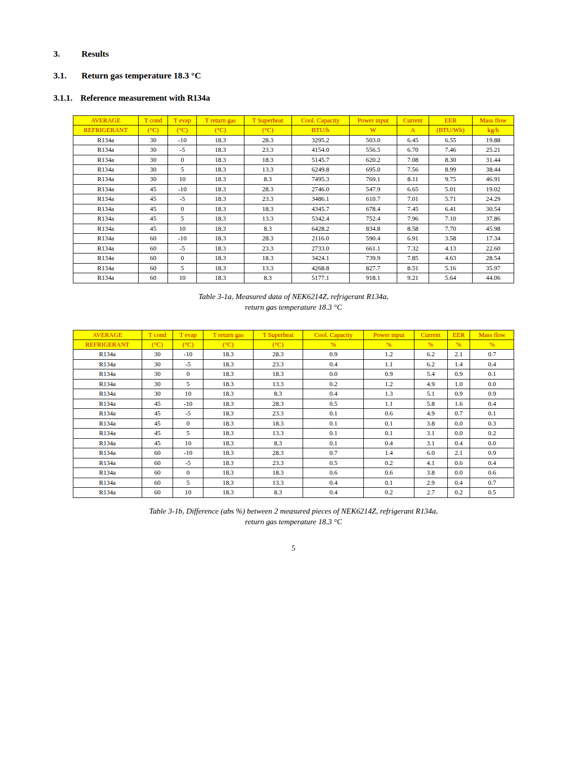3. Results
3.1. Return gas temperature 18.3 °C
3.1.1. Reference measurement with R134a
| AVERAGE | T cond | T evap | T return gas | T Superheat | Cool. Capacity | Power input | Current | EER | Mass flow |
| --- | --- | --- | --- | --- | --- | --- | --- | --- | --- |
| REFRIGERANT | (°C) | (°C) | (°C) | (°C) | BTU/h | W | A | (BTU/Wh) | kg/h |
| R134a | 30 | -10 | 18.3 | 28.3 | 3295.2 | 503.0 | 6.45 | 6.55 | 19.88 |
| R134a | 30 | -5 | 18.3 | 23.3 | 4154.0 | 556.5 | 6.70 | 7.46 | 25.21 |
| R134a | 30 | 0 | 18.3 | 18.3 | 5145.7 | 620.2 | 7.08 | 8.30 | 31.44 |
| R134a | 30 | 5 | 18.3 | 13.3 | 6249.8 | 695.0 | 7.56 | 8.99 | 38.44 |
| R134a | 30 | 10 | 18.3 | 8.3 | 7495.3 | 769.1 | 8.11 | 9.75 | 46.91 |
| R134a | 45 | -10 | 18.3 | 28.3 | 2746.0 | 547.9 | 6.65 | 5.01 | 19.02 |
| R134a | 45 | -5 | 18.3 | 23.3 | 3486.1 | 610.7 | 7.01 | 5.71 | 24.29 |
| R134a | 45 | 0 | 18.3 | 18.3 | 4345.7 | 678.4 | 7.45 | 6.41 | 30.54 |
| R134a | 45 | 5 | 18.3 | 13.3 | 5342.4 | 752.4 | 7.96 | 7.10 | 37.86 |
| R134a | 45 | 10 | 18.3 | 8.3 | 6428.2 | 834.8 | 8.58 | 7.70 | 45.98 |
| R134a | 60 | -10 | 18.3 | 28.3 | 2116.0 | 590.4 | 6.91 | 3.58 | 17.34 |
| R134a | 60 | -5 | 18.3 | 23.3 | 2733.0 | 661.1 | 7.32 | 4.13 | 22.60 |
| R134a | 60 | 0 | 18.3 | 18.3 | 3424.1 | 739.9 | 7.85 | 4.63 | 28.54 |
| R134a | 60 | 5 | 18.3 | 13.3 | 4268.8 | 827.7 | 8.51 | 5.16 | 35.97 |
| R134a | 60 | 10 | 18.3 | 8.3 | 5177.1 | 918.1 | 9.21 | 5.64 | 44.06 |
Table 3-1a, Measured data of NEK6214Z, refrigerant R134a,
return gas temperature 18.3 °C
| AVERAGE | T cond | T evap | T return gas | T Superheat | Cool. Capacity | Power input | Current | EER | Mass flow |
| --- | --- | --- | --- | --- | --- | --- | --- | --- | --- |
| REFRIGERANT | (°C) | (°C) | (°C) | (°C) | % | % | % | % | % |
| R134a | 30 | -10 | 18.3 | 28.3 | 0.9 | 1.2 | 6.2 | 2.1 | 0.7 |
| R134a | 30 | -5 | 18.3 | 23.3 | 0.4 | 1.1 | 6.2 | 1.4 | 0.4 |
| R134a | 30 | 0 | 18.3 | 18.3 | 0.0 | 0.9 | 5.4 | 0.9 | 0.1 |
| R134a | 30 | 5 | 18.3 | 13.3 | 0.2 | 1.2 | 4.9 | 1.0 | 0.0 |
| R134a | 30 | 10 | 18.3 | 8.3 | 0.4 | 1.3 | 5.1 | 0.9 | 0.9 |
| R134a | 45 | -10 | 18.3 | 28.3 | 0.5 | 1.1 | 5.8 | 1.6 | 0.4 |
| R134a | 45 | -5 | 18.3 | 23.3 | 0.1 | 0.6 | 4.9 | 0.7 | 0.1 |
| R134a | 45 | 0 | 18.3 | 18.3 | 0.1 | 0.1 | 3.8 | 0.0 | 0.3 |
| R134a | 45 | 5 | 18.3 | 13.3 | 0.1 | 0.1 | 3.1 | 0.0 | 0.2 |
| R134a | 45 | 10 | 18.3 | 8.3 | 0.1 | 0.4 | 3.1 | 0.4 | 0.0 |
| R134a | 60 | -10 | 18.3 | 28.3 | 0.7 | 1.4 | 6.0 | 2.1 | 0.9 |
| R134a | 60 | -5 | 18.3 | 23.3 | 0.5 | 0.2 | 4.1 | 0.6 | 0.4 |
| R134a | 60 | 0 | 18.3 | 18.3 | 0.6 | 0.6 | 3.8 | 0.0 | 0.6 |
| R134a | 60 | 5 | 18.3 | 13.3 | 0.4 | 0.1 | 2.9 | 0.4 | 0.7 |
| R134a | 60 | 10 | 18.3 | 8.3 | 0.4 | 0.2 | 2.7 | 0.2 | 0.5 |
Table 3-1b, Difference (abs %) between 2 measured pieces of NEK6214Z, refrigerant R134a,
return gas temperature 18.3 °C
5